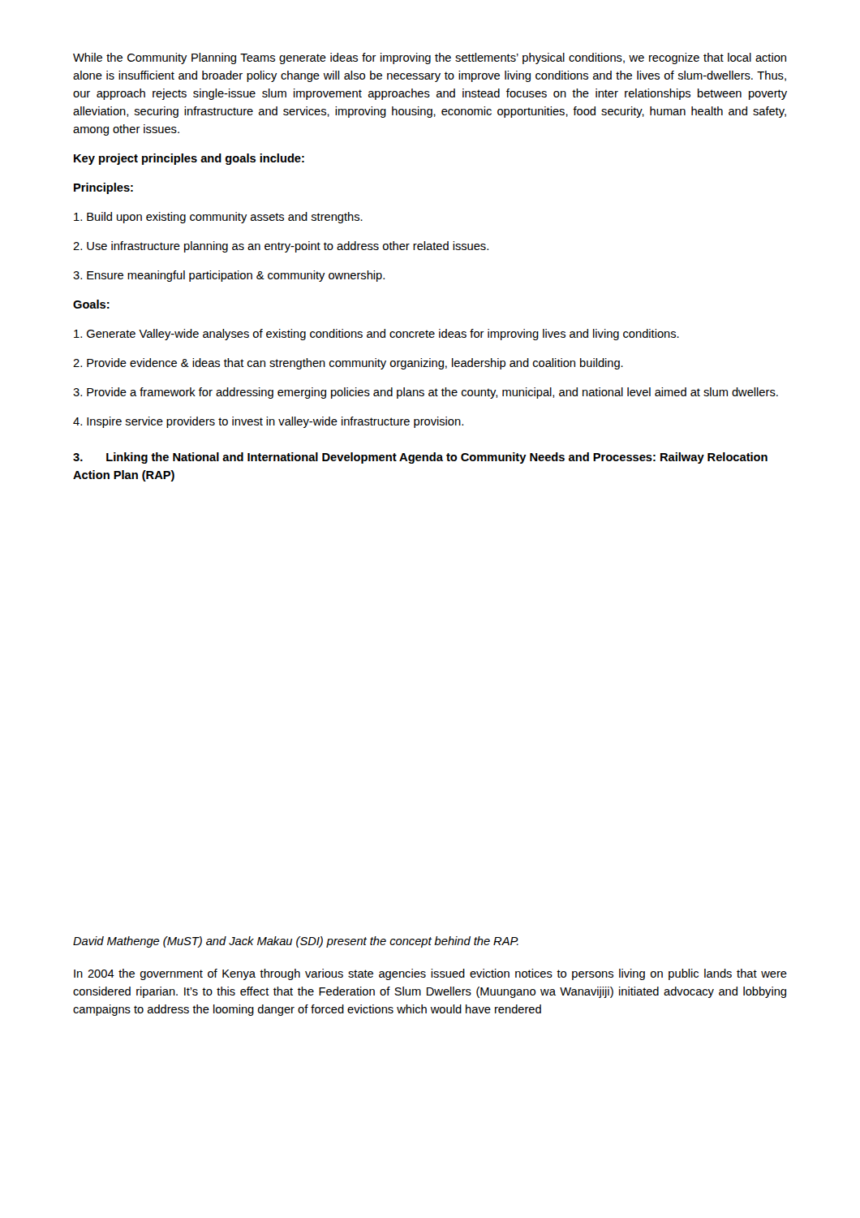While the Community Planning Teams generate ideas for improving the settlements’ physical conditions, we recognize that local action alone is insufficient and broader policy change will also be necessary to improve living conditions and the lives of slum-dwellers. Thus, our approach rejects single-issue slum improvement approaches and instead focuses on the inter relationships between poverty alleviation, securing infrastructure and services, improving housing, economic opportunities, food security, human health and safety, among other issues.
Key project principles and goals include:
Principles:
1. Build upon existing community assets and strengths.
2. Use infrastructure planning as an entry-point to address other related issues.
3. Ensure meaningful participation & community ownership.
Goals:
1. Generate Valley-wide analyses of existing conditions and concrete ideas for improving lives and living conditions.
2. Provide evidence & ideas that can strengthen community organizing, leadership and coalition building.
3. Provide a framework for addressing emerging policies and plans at the county, municipal, and national level aimed at slum dwellers.
4. Inspire service providers to invest in valley-wide infrastructure provision.
3. Linking the National and International Development Agenda to Community Needs and Processes: Railway Relocation Action Plan (RAP)
David Mathenge (MuST) and Jack Makau (SDI) present the concept behind the RAP.
In 2004 the government of Kenya through various state agencies issued eviction notices to persons living on public lands that were considered riparian. It’s to this effect that the Federation of Slum Dwellers (Muungano wa Wanavijiji) initiated advocacy and lobbying campaigns to address the looming danger of forced evictions which would have rendered